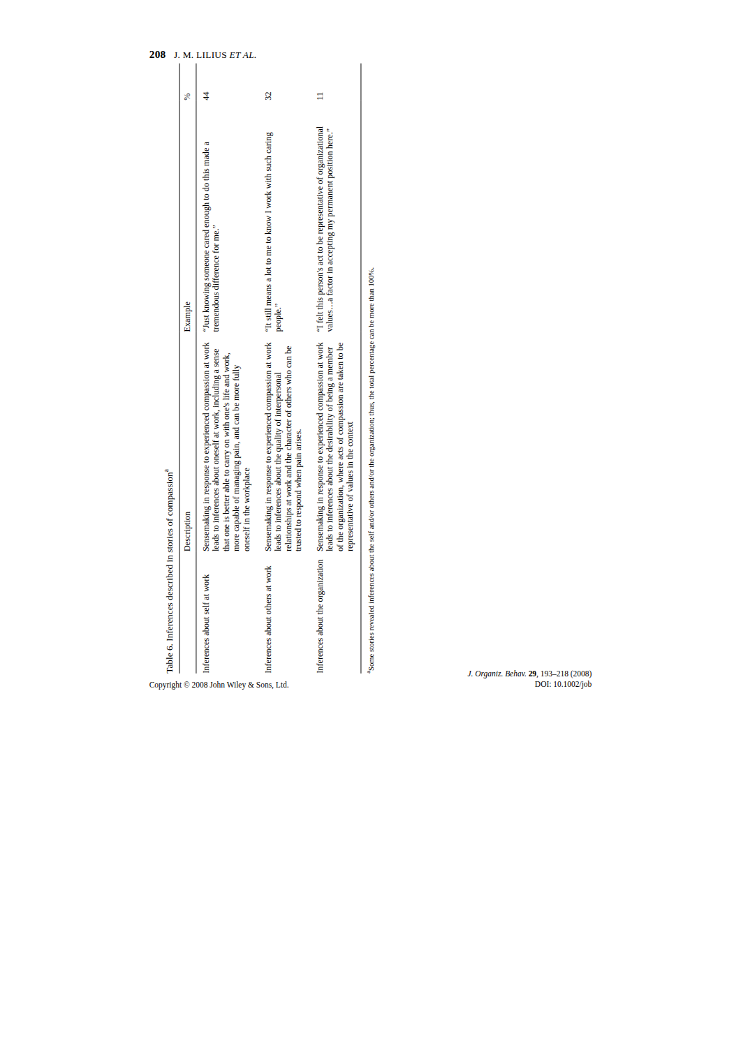208 J. M. LILIUS ET AL.
Table 6. Inferences described in stories of compassiona
| | Description | Example | % |
| --- | --- | --- | --- |
| Inferences about self at work | Sensemaking in response to experienced compassion at work leads to inferences about oneself at work, including a sense that one is better able to carry on with one's life and work, more capable of managing pain, and can be more fully oneself in the workplace | “Just knowing someone cared enough to do this made a tremendous difference for me.” | 44 |
| Inferences about others at work | Sensemaking in response to experienced compassion at work leads to inferences about the quality of interpersonal relationships at work and the character of others who can be trusted to respond when pain arises. | “It still means a lot to me to know I work with such caring people.” | 32 |
| Inferences about the organization | Sensemaking in response to experienced compassion at work leads to inferences about the desirability of being a member of the organization, where acts of compassion are taken to be representative of values in the context | “I felt this person's act to be representative of organizational values…a factor in accepting my permanent position here.” | 11 |
a Some stories revealed inferences about the self and/or others and/or the organization; thus, the total percentage can be more than 100%.
Copyright © 2008 John Wiley & Sons, Ltd.
J. Organiz. Behav. 29, 193–218 (2008)
DOI: 10.1002/job